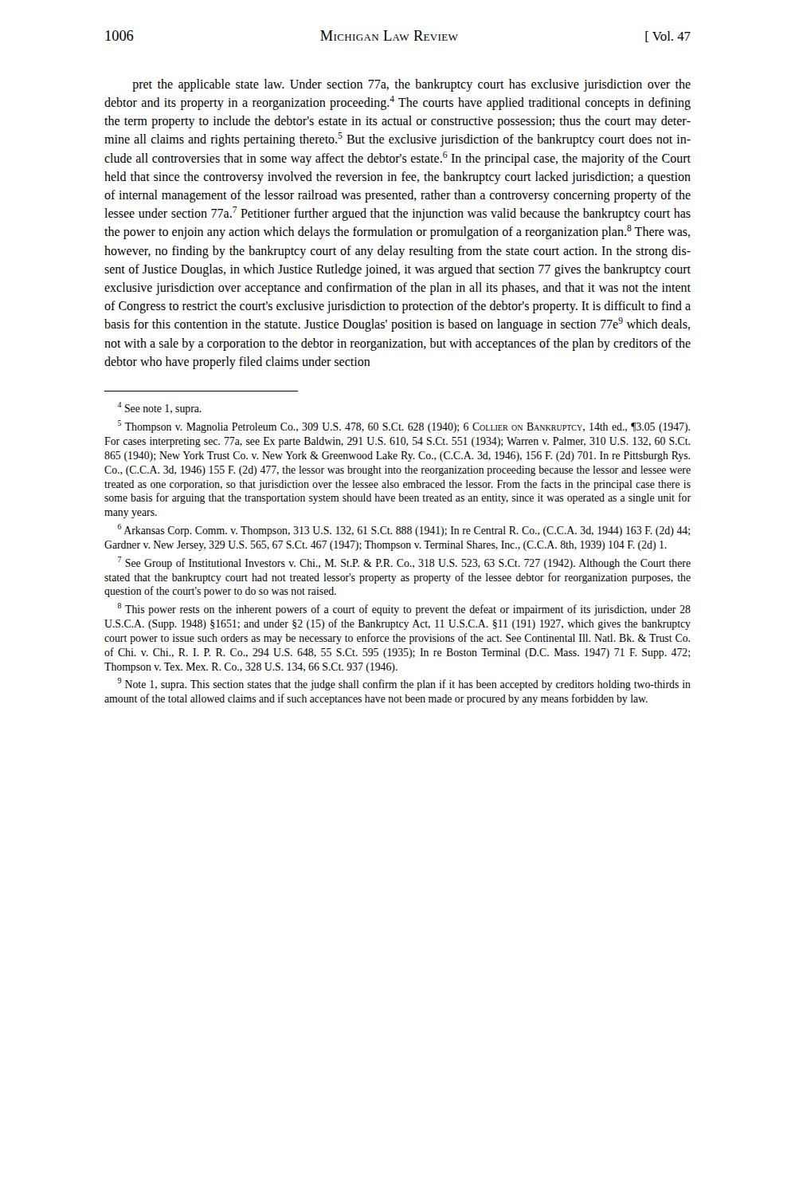1006 Michigan Law Review [ Vol. 47
pret the applicable state law. Under section 77a, the bankruptcy court has exclusive jurisdiction over the debtor and its property in a reorganization proceeding.4 The courts have applied traditional concepts in defining the term property to include the debtor's estate in its actual or constructive possession; thus the court may determine all claims and rights pertaining thereto.5 But the exclusive jurisdiction of the bankruptcy court does not include all controversies that in some way affect the debtor's estate.6 In the principal case, the majority of the Court held that since the controversy involved the reversion in fee, the bankruptcy court lacked jurisdiction; a question of internal management of the lessor railroad was presented, rather than a controversy concerning property of the lessee under section 77a.7 Petitioner further argued that the injunction was valid because the bankruptcy court has the power to enjoin any action which delays the formulation or promulgation of a reorganization plan.8 There was, however, no finding by the bankruptcy court of any delay resulting from the state court action. In the strong dissent of Justice Douglas, in which Justice Rutledge joined, it was argued that section 77 gives the bankruptcy court exclusive jurisdiction over acceptance and confirmation of the plan in all its phases, and that it was not the intent of Congress to restrict the court's exclusive jurisdiction to protection of the debtor's property. It is difficult to find a basis for this contention in the statute. Justice Douglas' position is based on language in section 77e9 which deals, not with a sale by a corporation to the debtor in reorganization, but with acceptances of the plan by creditors of the debtor who have properly filed claims under section
4 See note 1, supra.
5 Thompson v. Magnolia Petroleum Co., 309 U.S. 478, 60 S.Ct. 628 (1940); 6 Collier on Bankruptcy, 14th ed., ¶3.05 (1947). For cases interpreting sec. 77a, see Ex parte Baldwin, 291 U.S. 610, 54 S.Ct. 551 (1934); Warren v. Palmer, 310 U.S. 132, 60 S.Ct. 865 (1940); New York Trust Co. v. New York & Greenwood Lake Ry. Co., (C.C.A. 3d, 1946), 156 F. (2d) 701. In re Pittsburgh Rys. Co., (C.C.A. 3d, 1946) 155 F. (2d) 477, the lessor was brought into the reorganization proceeding because the lessor and lessee were treated as one corporation, so that jurisdiction over the lessee also embraced the lessor. From the facts in the principal case there is some basis for arguing that the transportation system should have been treated as an entity, since it was operated as a single unit for many years.
6 Arkansas Corp. Comm. v. Thompson, 313 U.S. 132, 61 S.Ct. 888 (1941); In re Central R. Co., (C.C.A. 3d, 1944) 163 F. (2d) 44; Gardner v. New Jersey, 329 U.S. 565, 67 S.Ct. 467 (1947); Thompson v. Terminal Shares, Inc., (C.C.A. 8th, 1939) 104 F. (2d) 1.
7 See Group of Institutional Investors v. Chi., M. St.P. & P.R. Co., 318 U.S. 523, 63 S.Ct. 727 (1942). Although the Court there stated that the bankruptcy court had not treated lessor's property as property of the lessee debtor for reorganization purposes, the question of the court's power to do so was not raised.
8 This power rests on the inherent powers of a court of equity to prevent the defeat or impairment of its jurisdiction, under 28 U.S.C.A. (Supp. 1948) §1651; and under §2 (15) of the Bankruptcy Act, 11 U.S.C.A. §11 (191) 1927, which gives the bankruptcy court power to issue such orders as may be necessary to enforce the provisions of the act. See Continental Ill. Natl. Bk. & Trust Co. of Chi. v. Chi., R. I. P. R. Co., 294 U.S. 648, 55 S.Ct. 595 (1935); In re Boston Terminal (D.C. Mass. 1947) 71 F. Supp. 472; Thompson v. Tex. Mex. R. Co., 328 U.S. 134, 66 S.Ct. 937 (1946).
9 Note 1, supra. This section states that the judge shall confirm the plan if it has been accepted by creditors holding two-thirds in amount of the total allowed claims and if such acceptances have not been made or procured by any means forbidden by law.